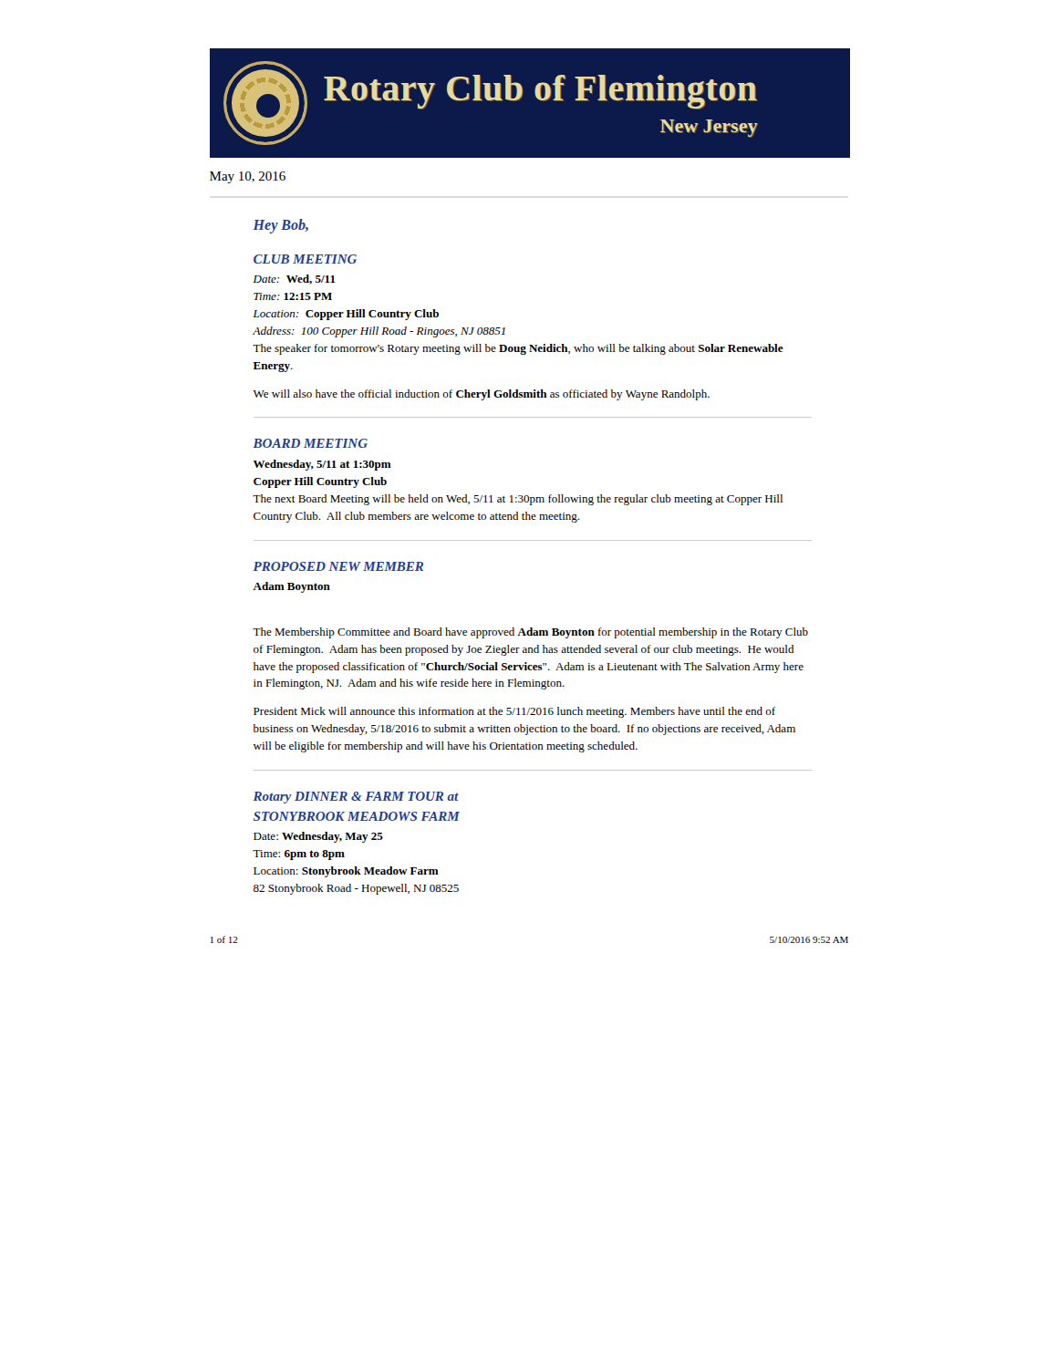Rotary Club of Flemington
New Jersey
May 10, 2016
Hey Bob,
CLUB MEETING
Date: Wed, 5/11
Time: 12:15 PM
Location: Copper Hill Country Club
Address: 100 Copper Hill Road - Ringoes, NJ 08851
The speaker for tomorrow's Rotary meeting will be Doug Neidich, who will be talking about Solar Renewable Energy.
We will also have the official induction of Cheryl Goldsmith as officiated by Wayne Randolph.
BOARD MEETING
Wednesday, 5/11 at 1:30pm
Copper Hill Country Club
The next Board Meeting will be held on Wed, 5/11 at 1:30pm following the regular club meeting at Copper Hill Country Club. All club members are welcome to attend the meeting.
PROPOSED NEW MEMBER
Adam Boynton
The Membership Committee and Board have approved Adam Boynton for potential membership in the Rotary Club of Flemington. Adam has been proposed by Joe Ziegler and has attended several of our club meetings. He would have the proposed classification of "Church/Social Services". Adam is a Lieutenant with The Salvation Army here in Flemington, NJ. Adam and his wife reside here in Flemington.
President Mick will announce this information at the 5/11/2016 lunch meeting. Members have until the end of business on Wednesday, 5/18/2016 to submit a written objection to the board. If no objections are received, Adam will be eligible for membership and will have his Orientation meeting scheduled.
Rotary DINNER & FARM TOUR at
STONYBROOK MEADOWS FARM
Date: Wednesday, May 25
Time: 6pm to 8pm
Location: Stonybrook Meadow Farm
82 Stonybrook Road - Hopewell, NJ 08525
1 of 12 5/10/2016 9:52 AM